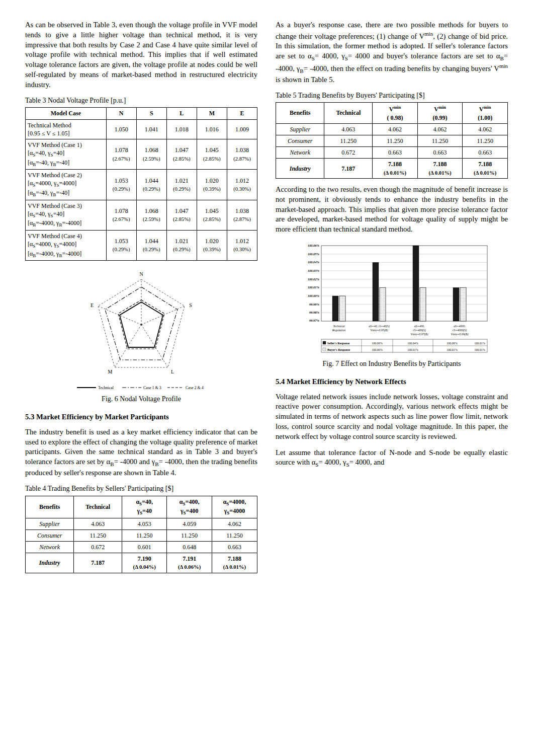As can be observed in Table 3, even though the voltage profile in VVF model tends to give a little higher voltage than technical method, it is very impressive that both results by Case 2 and Case 4 have quite similar level of voltage profile with technical method. This implies that if well estimated voltage tolerance factors are given, the voltage profile at nodes could be well self-regulated by means of market-based method in restructured electricity industry.
Table 3 Nodal Voltage Profile [p.u.]
| Model Case | N | S | L | M | E |
| --- | --- | --- | --- | --- | --- |
| Technical Method [0.95 ≤ V ≤ 1.05] | 1.050 | 1.041 | 1.018 | 1.016 | 1.009 |
| VVF Method (Case 1) [α S =40, γ S =40] [α B =-40, γ B =-40] | 1.078 (2.67%) | 1.068 (2.59%) | 1.047 (2.85%) | 1.045 (2.85%) | 1.038 (2.87%) |
| VVF Method (Case 2) [α S =4000, γ S =4000] [α B =-40, γ B =-40] | 1.053 (0.29%) | 1.044 (0.29%) | 1.021 (0.29%) | 1.020 (0.39%) | 1.012 (0.30%) |
| VVF Method (Case 3) [α S =40, γ S =40] [α B =-4000, γ B =-4000] | 1.078 (2.67%) | 1.068 (2.59%) | 1.047 (2.85%) | 1.045 (2.85%) | 1.038 (2.87%) |
| VVF Method (Case 4) [α S =4000, γ S =4000] [α B =-4000, γ B =-4000] | 1.053 (0.29%) | 1.044 (0.29%) | 1.021 (0.29%) | 1.020 (0.39%) | 1.012 (0.30%) |
* N S L M E
Technical Case 1 & 3 Case 2 & 4
Fig. 6 Nodal Voltage Profile
5.3 Market Efficiency by Market Participants
The industry benefit is used as a key market efficiency indicator that can be used to explore the effect of changing the voltage quality preference of market participants. Given the same technical standard as in Table 3 and buyer's tolerance factors are set by αB= -4000 and γB= -4000, then the trading benefits produced by seller's response are shown in Table 4.
Table 4 Trading Benefits by Sellers' Participating [$]
| Benefits | Technical | α S =40, γ S =40 | α S =400, γ S =400 | α S =4000, γ S =4000 |
| --- | --- | --- | --- | --- |
| Supplier | 4.063 | 4.053 | 4.059 | 4.062 |
| Consumer | 11.250 | 11.250 | 11.250 | 11.250 |
| Network | 0.672 | 0.601 | 0.648 | 0.663 |
| Industry | 7.187 | 7.190 (Δ 0.04%) | 7.191 (Δ 0.06%) | 7.188 (Δ 0.01%) |
As a buyer's response case, there are two possible methods for buyers to change their voltage preferences; (1) change of Vmin, (2) change of bid price. In this simulation, the former method is adopted. If seller's tolerance factors are set to αS= 4000, γS= 4000 and buyer's tolerance factors are set to αB= -4000, γB= -4000, then the effect on trading benefits by changing buyers' Vmin is shown in Table 5.
Table 5 Trading Benefits by Buyers' Participating [$]
| Benefits | Technical | V min ( 0.98) | V min (0.99) | V min (1.00) |
| --- | --- | --- | --- | --- |
| Supplier | 4.063 | 4.062 | 4.062 | 4.062 |
| Consumer | 11.250 | 11.250 | 11.250 | 11.250 |
| Network | 0.672 | 0.663 | 0.663 | 0.663 |
| Industry | 7.187 | 7.188 (Δ 0.01%) | 7.188 (Δ 0.01%) | 7.188 (Δ 0.01%) |
According to the two results, even though the magnitude of benefit increase is not prominent, it obviously tends to enhance the industry benefits in the market-based approach. This implies that given more precise tolerance factor are developed, market-based method for voltage quality of supply might be more efficient than technical standard method.
100.06% 100.05% 100.04% 100.03% 100.02% 100.01% 100.00% 99.99% 99.98% 99.97% Technical Regulation αS=40, rS=40(S) Vmin=0.95(B) αS=400, rS=400(S) Vmin=0.97(B) αS=4000, rS=4000(S) Vmin=0.99(B) Seller's Response Buyer's Response 100.00% 100.00% 100.04% 100.01% 100.06% 100.01% 100.01% 100.01%
Fig. 7 Effect on Industry Benefits by Participants
5.4 Market Efficiency by Network Effects
Voltage related network issues include network losses, voltage constraint and reactive power consumption. Accordingly, various network effects might be simulated in terms of network aspects such as line power flow limit, network loss, control source scarcity and nodal voltage magnitude. In this paper, the network effect by voltage control source scarcity is reviewed.
Let assume that tolerance factor of N-node and S-node be equally elastic source with αS= 4000, γS= 4000, and